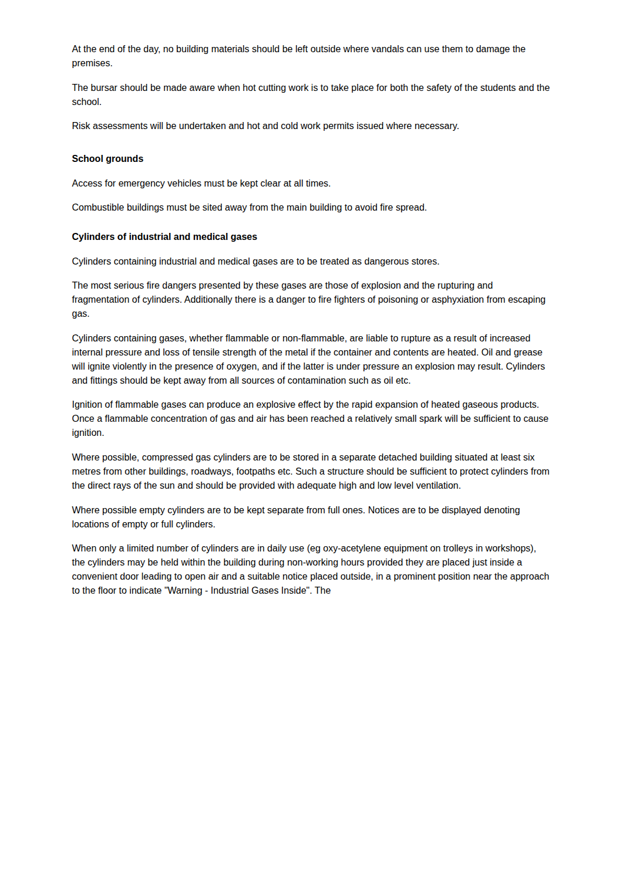At the end of the day, no building materials should be left outside where vandals can use them to damage the premises.
The bursar should be made aware when hot cutting work is to take place for both the safety of the students and the school.
Risk assessments will be undertaken and hot and cold work permits issued where necessary.
School grounds
Access for emergency vehicles must be kept clear at all times.
Combustible buildings must be sited away from the main building to avoid fire spread.
Cylinders of industrial and medical gases
Cylinders containing industrial and medical gases are to be treated as dangerous stores.
The most serious fire dangers presented by these gases are those of explosion and the rupturing and fragmentation of cylinders. Additionally there is a danger to fire fighters of poisoning or asphyxiation from escaping gas.
Cylinders containing gases, whether flammable or non-flammable, are liable to rupture as a result of increased internal pressure and loss of tensile strength of the metal if the container and contents are heated. Oil and grease will ignite violently in the presence of oxygen, and if the latter is under pressure an explosion may result. Cylinders and fittings should be kept away from all sources of contamination such as oil etc.
Ignition of flammable gases can produce an explosive effect by the rapid expansion of heated gaseous products. Once a flammable concentration of gas and air has been reached a relatively small spark will be sufficient to cause ignition.
Where possible, compressed gas cylinders are to be stored in a separate detached building situated at least six metres from other buildings, roadways, footpaths etc. Such a structure should be sufficient to protect cylinders from the direct rays of the sun and should be provided with adequate high and low level ventilation.
Where possible empty cylinders are to be kept separate from full ones. Notices are to be displayed denoting locations of empty or full cylinders.
When only a limited number of cylinders are in daily use (eg oxy-acetylene equipment on trolleys in workshops), the cylinders may be held within the building during non-working hours provided they are placed just inside a convenient door leading to open air and a suitable notice placed outside, in a prominent position near the approach to the floor to indicate "Warning - Industrial Gases Inside". The